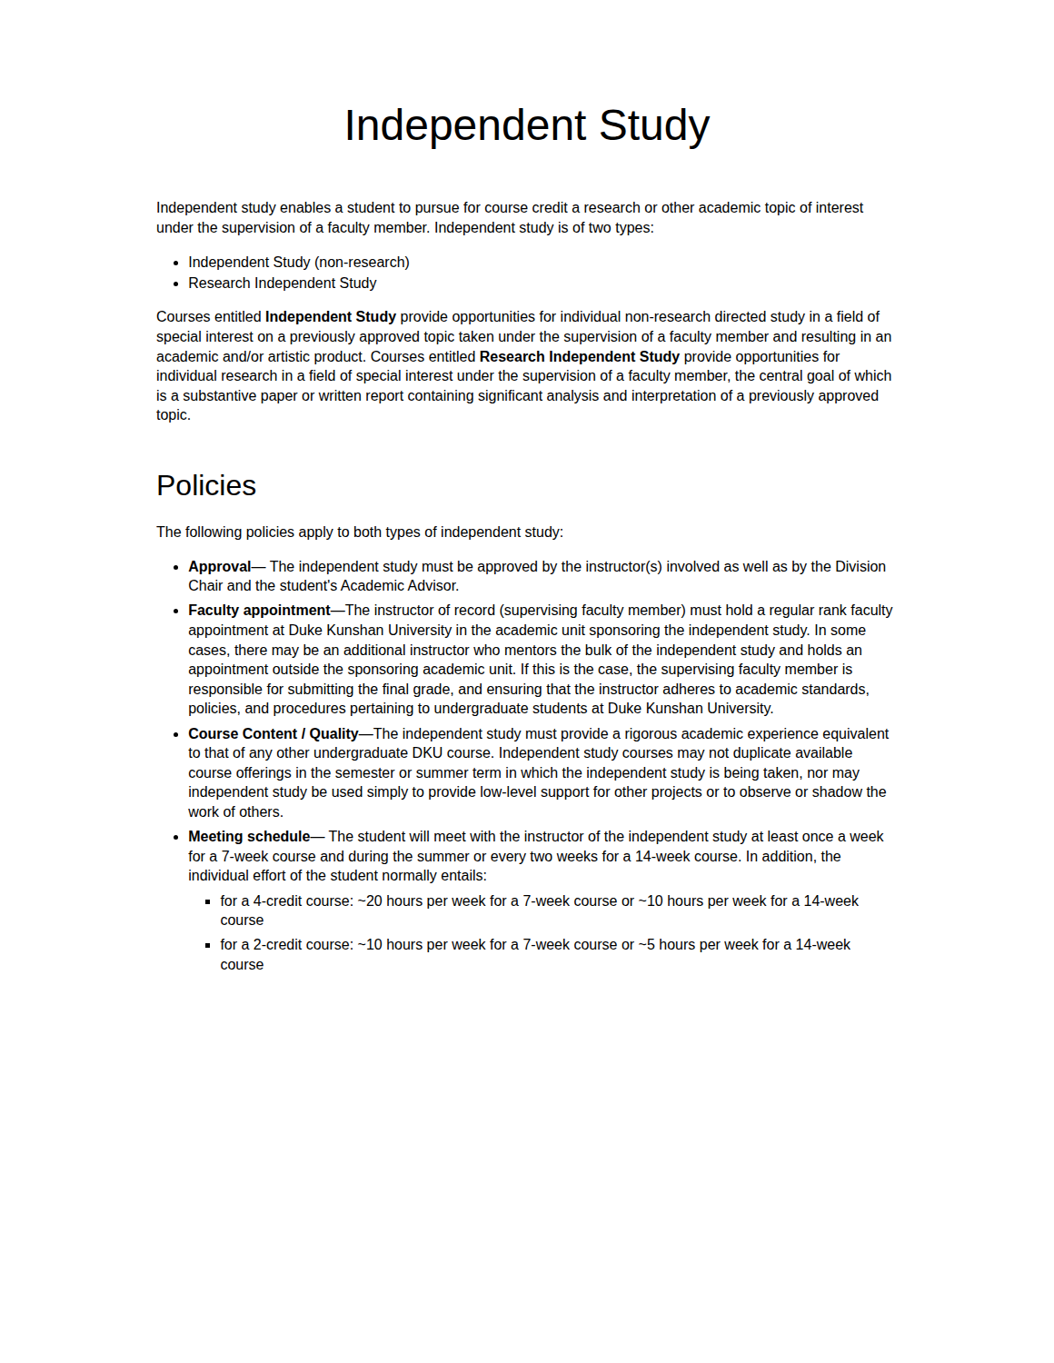Independent Study
Independent study enables a student to pursue for course credit a research or other academic topic of interest under the supervision of a faculty member. Independent study is of two types:
Independent Study (non-research)
Research Independent Study
Courses entitled Independent Study provide opportunities for individual non-research directed study in a field of special interest on a previously approved topic taken under the supervision of a faculty member and resulting in an academic and/or artistic product. Courses entitled Research Independent Study provide opportunities for individual research in a field of special interest under the supervision of a faculty member, the central goal of which is a substantive paper or written report containing significant analysis and interpretation of a previously approved topic.
Policies
The following policies apply to both types of independent study:
Approval— The independent study must be approved by the instructor(s) involved as well as by the Division Chair and the student's Academic Advisor.
Faculty appointment—The instructor of record (supervising faculty member) must hold a regular rank faculty appointment at Duke Kunshan University in the academic unit sponsoring the independent study. In some cases, there may be an additional instructor who mentors the bulk of the independent study and holds an appointment outside the sponsoring academic unit. If this is the case, the supervising faculty member is responsible for submitting the final grade, and ensuring that the instructor adheres to academic standards, policies, and procedures pertaining to undergraduate students at Duke Kunshan University.
Course Content / Quality—The independent study must provide a rigorous academic experience equivalent to that of any other undergraduate DKU course. Independent study courses may not duplicate available course offerings in the semester or summer term in which the independent study is being taken, nor may independent study be used simply to provide low-level support for other projects or to observe or shadow the work of others.
Meeting schedule— The student will meet with the instructor of the independent study at least once a week for a 7-week course and during the summer or every two weeks for a 14-week course. In addition, the individual effort of the student normally entails:
for a 4-credit course: ~20 hours per week for a 7-week course or ~10 hours per week for a 14-week course
for a 2-credit course: ~10 hours per week for a 7-week course or ~5 hours per week for a 14-week course